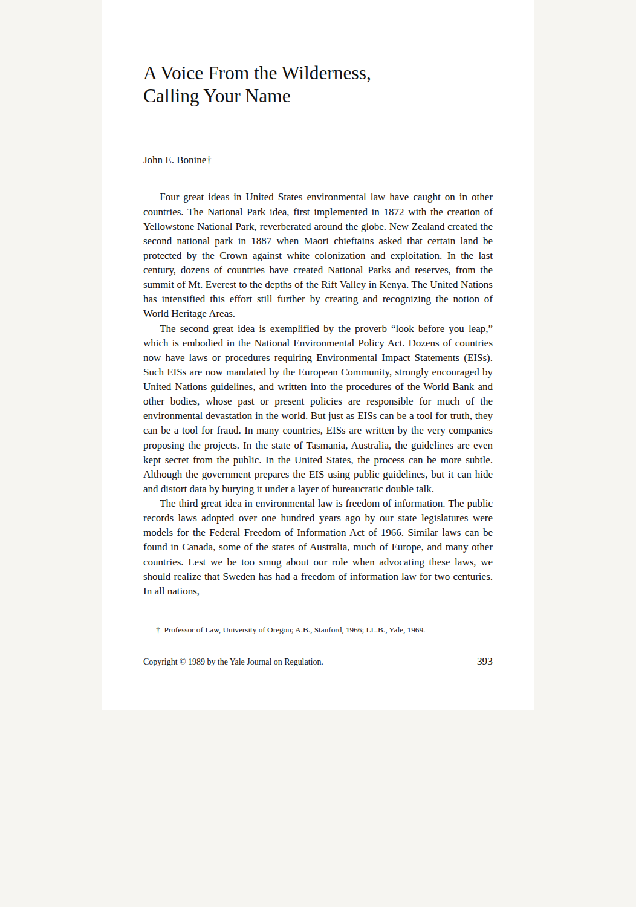A Voice From the Wilderness,
Calling Your Name
John E. Bonine†
Four great ideas in United States environmental law have caught on in other countries. The National Park idea, first implemented in 1872 with the creation of Yellowstone National Park, reverberated around the globe. New Zealand created the second national park in 1887 when Maori chieftains asked that certain land be protected by the Crown against white colonization and exploitation. In the last century, dozens of countries have created National Parks and reserves, from the summit of Mt. Everest to the depths of the Rift Valley in Kenya. The United Nations has intensified this effort still further by creating and recognizing the notion of World Heritage Areas.
The second great idea is exemplified by the proverb “look before you leap,” which is embodied in the National Environmental Policy Act. Dozens of countries now have laws or procedures requiring Environmental Impact Statements (EISs). Such EISs are now mandated by the European Community, strongly encouraged by United Nations guidelines, and written into the procedures of the World Bank and other bodies, whose past or present policies are responsible for much of the environmental devastation in the world. But just as EISs can be a tool for truth, they can be a tool for fraud. In many countries, EISs are written by the very companies proposing the projects. In the state of Tasmania, Australia, the guidelines are even kept secret from the public. In the United States, the process can be more subtle. Although the government prepares the EIS using public guidelines, but it can hide and distort data by burying it under a layer of bureaucratic double talk.
The third great idea in environmental law is freedom of information. The public records laws adopted over one hundred years ago by our state legislatures were models for the Federal Freedom of Information Act of 1966. Similar laws can be found in Canada, some of the states of Australia, much of Europe, and many other countries. Lest we be too smug about our role when advocating these laws, we should realize that Sweden has had a freedom of information law for two centuries. In all nations,
†Professor of Law, University of Oregon; A.B., Stanford, 1966; LL.B., Yale, 1969.
Copyright © 1989 by the Yale Journal on Regulation. 393